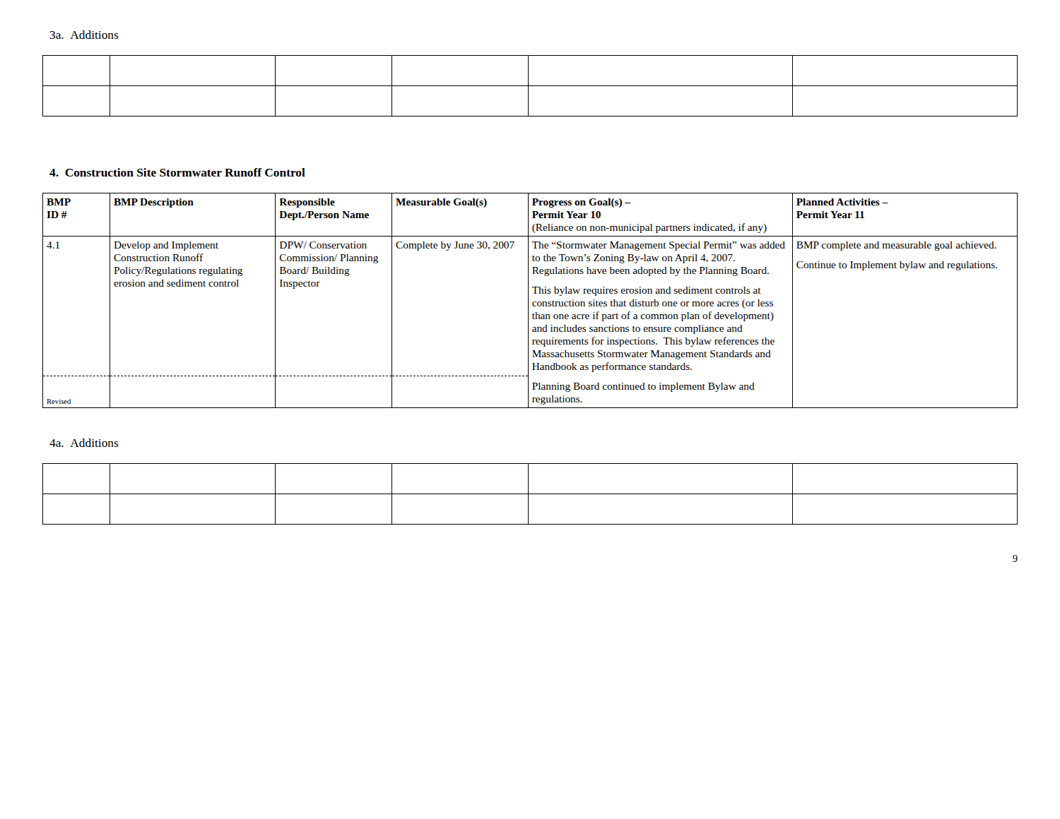3a. Additions
4. Construction Site Stormwater Runoff Control
| BMP ID # | BMP Description | Responsible Dept./Person Name | Measurable Goal(s) | Progress on Goal(s) – Permit Year 10 (Reliance on non-municipal partners indicated, if any) | Planned Activities – Permit Year 11 |
| --- | --- | --- | --- | --- | --- |
| 4.1 | Develop and Implement Construction Runoff Policy/Regulations regulating erosion and sediment control | DPW/ Conservation Commission/ Planning Board/ Building Inspector | Complete by June 30, 2007 | The “Stormwater Management Special Permit” was added to the Town’s Zoning By-law on April 4, 2007. Regulations have been adopted by the Planning Board. This bylaw requires erosion and sediment controls at construction sites that disturb one or more acres (or less than one acre if part of a common plan of development) and includes sanctions to ensure compliance and requirements for inspections. This bylaw references the Massachusetts Stormwater Management Standards and Handbook as performance standards. Planning Board continued to implement Bylaw and regulations. | BMP complete and measurable goal achieved. Continue to Implement bylaw and regulations. |
| Revised | | | |
4a. Additions
9